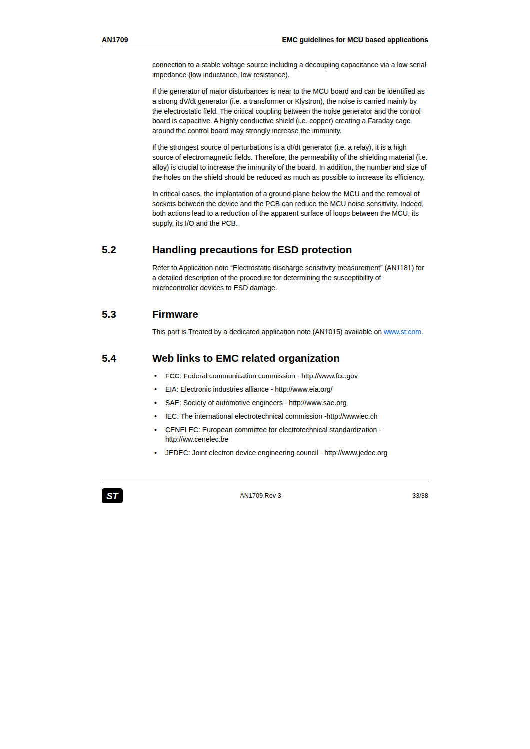AN1709 EMC guidelines for MCU based applications
connection to a stable voltage source including a decoupling capacitance via a low serial impedance (low inductance, low resistance).
If the generator of major disturbances is near to the MCU board and can be identified as a strong dV/dt generator (i.e. a transformer or Klystron), the noise is carried mainly by the electrostatic field. The critical coupling between the noise generator and the control board is capacitive. A highly conductive shield (i.e. copper) creating a Faraday cage around the control board may strongly increase the immunity.
If the strongest source of perturbations is a dI/dt generator (i.e. a relay), it is a high source of electromagnetic fields. Therefore, the permeability of the shielding material (i.e. alloy) is crucial to increase the immunity of the board. In addition, the number and size of the holes on the shield should be reduced as much as possible to increase its efficiency.
In critical cases, the implantation of a ground plane below the MCU and the removal of sockets between the device and the PCB can reduce the MCU noise sensitivity. Indeed, both actions lead to a reduction of the apparent surface of loops between the MCU, its supply, its I/O and the PCB.
5.2 Handling precautions for ESD protection
Refer to Application note “Electrostatic discharge sensitivity measurement” (AN1181) for a detailed description of the procedure for determining the susceptibility of microcontroller devices to ESD damage.
5.3 Firmware
This part is Treated by a dedicated application note (AN1015) available on www.st.com.
5.4 Web links to EMC related organization
FCC: Federal communication commission - http://www.fcc.gov
EIA: Electronic industries alliance - http://www.eia.org/
SAE: Society of automotive engineers - http://www.sae.org
IEC: The international electrotechnical commission -http://wwwiec.ch
CENELEC: European committee for electrotechnical standardization - http://ww.cenelec.be
JEDEC: Joint electron device engineering council - http://www.jedec.org
ST
AN1709 Rev 3
33/38